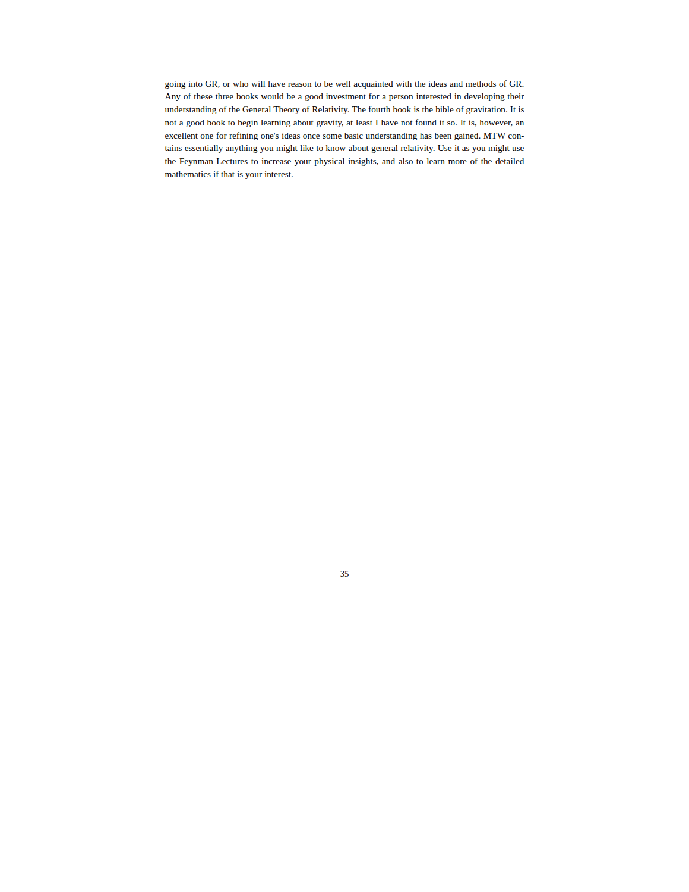going into GR, or who will have reason to be well acquainted with the ideas and methods of GR. Any of these three books would be a good investment for a person interested in developing their understanding of the General Theory of Relativity. The fourth book is the bible of gravitation. It is not a good book to begin learning about gravity, at least I have not found it so. It is, however, an excellent one for refining one's ideas once some basic understanding has been gained. MTW contains essentially anything you might like to know about general relativity. Use it as you might use the Feynman Lectures to increase your physical insights, and also to learn more of the detailed mathematics if that is your interest.
35